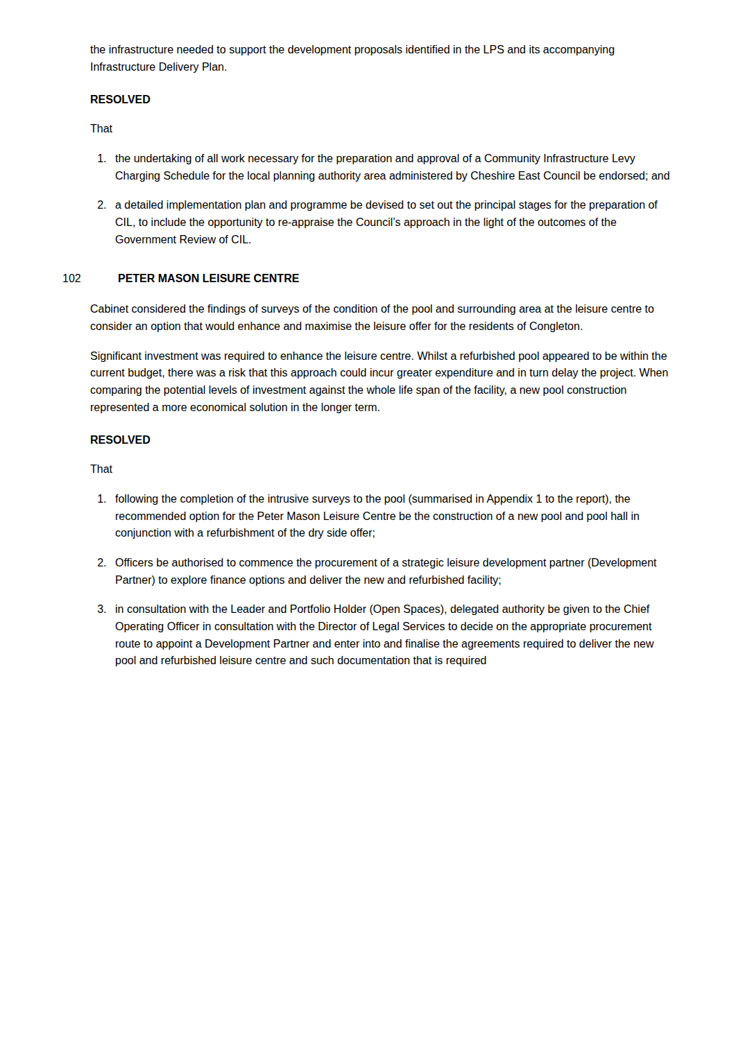the infrastructure needed to support the development proposals identified in the LPS and its accompanying Infrastructure Delivery Plan.
Resolved
That
the undertaking of all work necessary for the preparation and approval of a Community Infrastructure Levy Charging Schedule for the local planning authority area administered by Cheshire East Council be endorsed; and
a detailed implementation plan and programme be devised to set out the principal stages for the preparation of CIL, to include the opportunity to re-appraise the Council’s approach in the light of the outcomes of the Government Review of CIL.
102 Peter Mason Leisure Centre
Cabinet considered the findings of surveys of the condition of the pool and surrounding area at the leisure centre to consider an option that would enhance and maximise the leisure offer for the residents of Congleton.
Significant investment was required to enhance the leisure centre. Whilst a refurbished pool appeared to be within the current budget, there was a risk that this approach could incur greater expenditure and in turn delay the project. When comparing the potential levels of investment against the whole life span of the facility, a new pool construction represented a more economical solution in the longer term.
Resolved
That
following the completion of the intrusive surveys to the pool (summarised in Appendix 1 to the report), the recommended option for the Peter Mason Leisure Centre be the construction of a new pool and pool hall in conjunction with a refurbishment of the dry side offer;
Officers be authorised to commence the procurement of a strategic leisure development partner (Development Partner) to explore finance options and deliver the new and refurbished facility;
in consultation with the Leader and Portfolio Holder (Open Spaces), delegated authority be given to the Chief Operating Officer in consultation with the Director of Legal Services to decide on the appropriate procurement route to appoint a Development Partner and enter into and finalise the agreements required to deliver the new pool and refurbished leisure centre and such documentation that is required